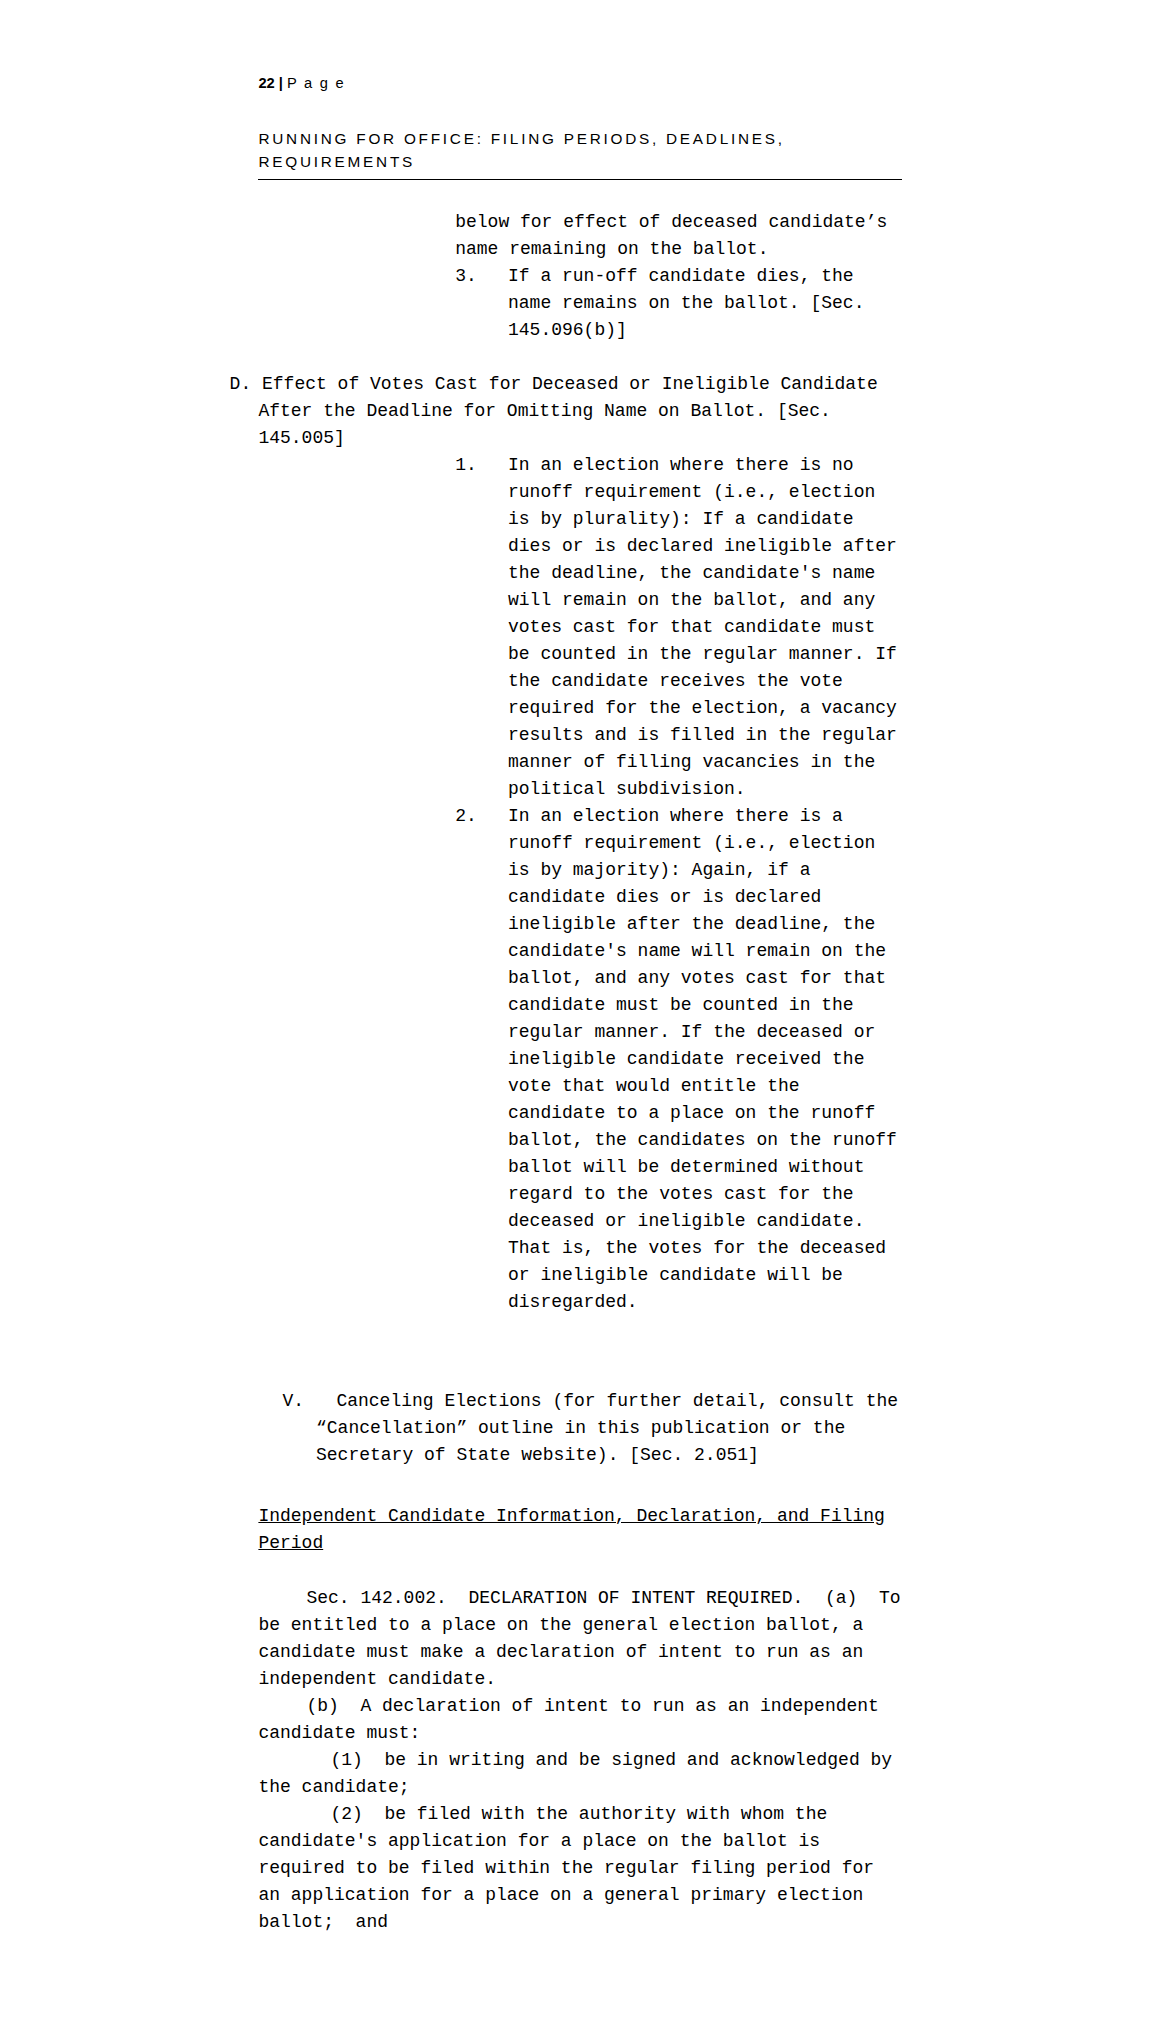22 | P a g e
RUNNING FOR OFFICE: FILING PERIODS, DEADLINES, REQUIREMENTS
below for effect of deceased candidate’s name remaining on the ballot.
3. If a run-off candidate dies, the name remains on the ballot. [Sec. 145.096(b)]
D. Effect of Votes Cast for Deceased or Ineligible Candidate After the Deadline for Omitting Name on Ballot. [Sec. 145.005]
1. In an election where there is no runoff requirement (i.e., election is by plurality): If a candidate dies or is declared ineligible after the deadline, the candidate's name will remain on the ballot, and any votes cast for that candidate must be counted in the regular manner. If the candidate receives the vote required for the election, a vacancy results and is filled in the regular manner of filling vacancies in the political subdivision.
2. In an election where there is a runoff requirement (i.e., election is by majority): Again, if a candidate dies or is declared ineligible after the deadline, the candidate's name will remain on the ballot, and any votes cast for that candidate must be counted in the regular manner. If the deceased or ineligible candidate received the vote that would entitle the candidate to a place on the runoff ballot, the candidates on the runoff ballot will be determined without regard to the votes cast for the deceased or ineligible candidate. That is, the votes for the deceased or ineligible candidate will be disregarded.
V. Canceling Elections (for further detail, consult the “Cancellation” outline in this publication or the Secretary of State website). [Sec. 2.051]
Independent Candidate Information, Declaration, and Filing Period
Sec. 142.002. DECLARATION OF INTENT REQUIRED. (a) To be entitled to a place on the general election ballot, a candidate must make a declaration of intent to run as an independent candidate.
(b) A declaration of intent to run as an independent candidate must:
(1) be in writing and be signed and acknowledged by the candidate;
(2) be filed with the authority with whom the candidate's application for a place on the ballot is required to be filed within the regular filing period for an application for a place on a general primary election ballot; and